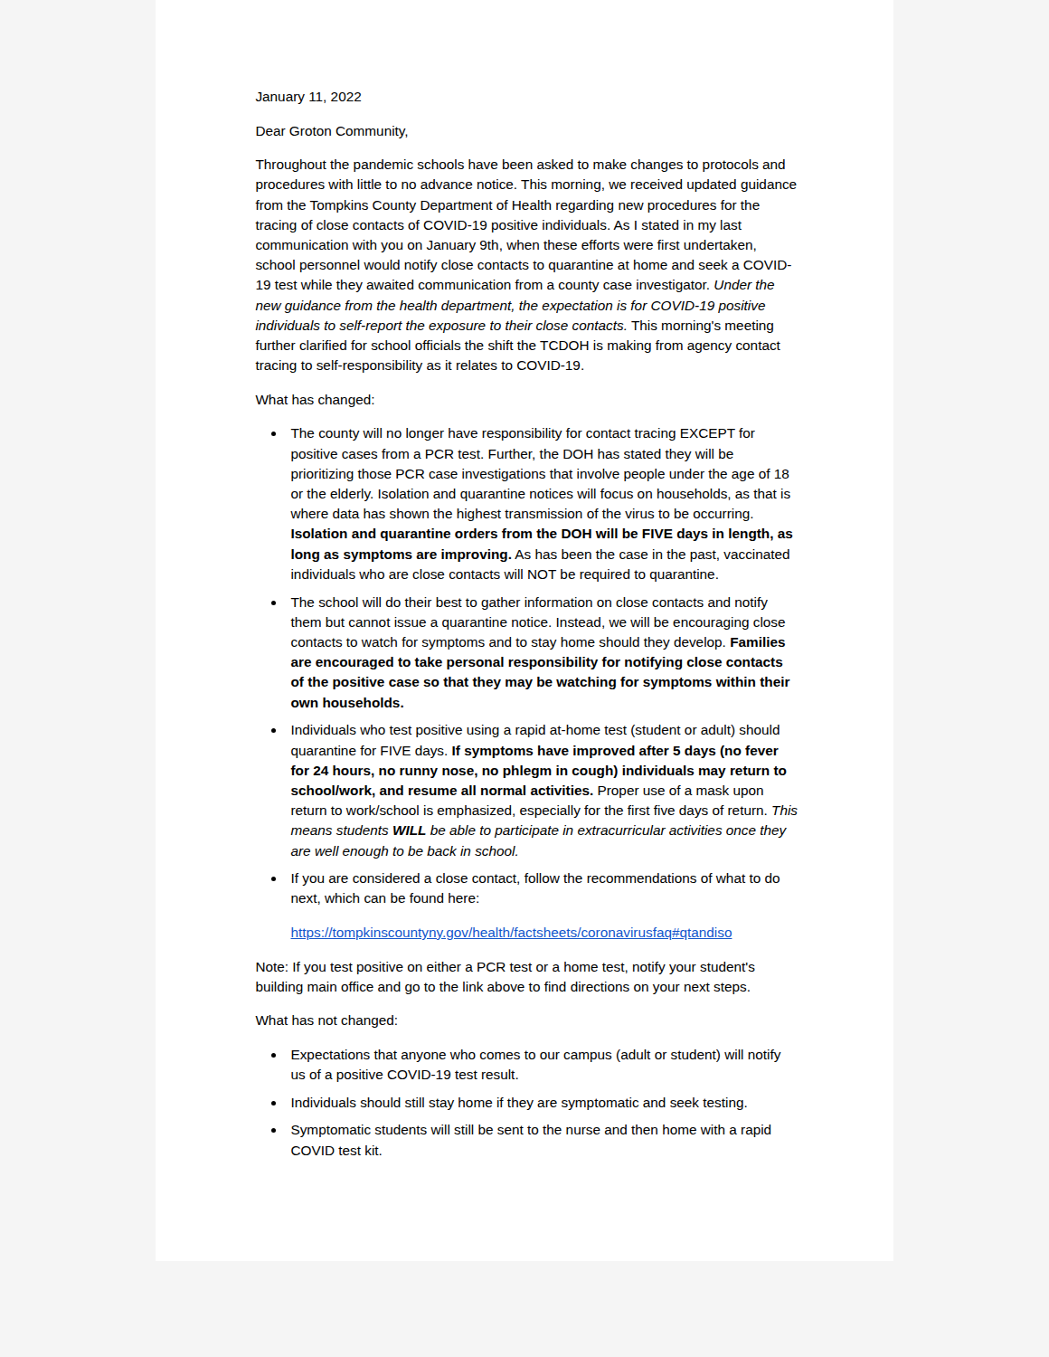January 11, 2022
Dear Groton Community,
Throughout the pandemic schools have been asked to make changes to protocols and procedures with little to no advance notice. This morning, we received updated guidance from the Tompkins County Department of Health regarding new procedures for the tracing of close contacts of COVID-19 positive individuals. As I stated in my last communication with you on January 9th, when these efforts were first undertaken, school personnel would notify close contacts to quarantine at home and seek a COVID-19 test while they awaited communication from a county case investigator. Under the new guidance from the health department, the expectation is for COVID-19 positive individuals to self-report the exposure to their close contacts. This morning's meeting further clarified for school officials the shift the TCDOH is making from agency contact tracing to self-responsibility as it relates to COVID-19.
What has changed:
The county will no longer have responsibility for contact tracing EXCEPT for positive cases from a PCR test. Further, the DOH has stated they will be prioritizing those PCR case investigations that involve people under the age of 18 or the elderly. Isolation and quarantine notices will focus on households, as that is where data has shown the highest transmission of the virus to be occurring. Isolation and quarantine orders from the DOH will be FIVE days in length, as long as symptoms are improving. As has been the case in the past, vaccinated individuals who are close contacts will NOT be required to quarantine.
The school will do their best to gather information on close contacts and notify them but cannot issue a quarantine notice. Instead, we will be encouraging close contacts to watch for symptoms and to stay home should they develop. Families are encouraged to take personal responsibility for notifying close contacts of the positive case so that they may be watching for symptoms within their own households.
Individuals who test positive using a rapid at-home test (student or adult) should quarantine for FIVE days. If symptoms have improved after 5 days (no fever for 24 hours, no runny nose, no phlegm in cough) individuals may return to school/work, and resume all normal activities. Proper use of a mask upon return to work/school is emphasized, especially for the first five days of return. This means students WILL be able to participate in extracurricular activities once they are well enough to be back in school.
If you are considered a close contact, follow the recommendations of what to do next, which can be found here:
https://tompkinscountyny.gov/health/factsheets/coronavirusfaq#qtandiso
Note: If you test positive on either a PCR test or a home test, notify your student's building main office and go to the link above to find directions on your next steps.
What has not changed:
Expectations that anyone who comes to our campus (adult or student) will notify us of a positive COVID-19 test result.
Individuals should still stay home if they are symptomatic and seek testing.
Symptomatic students will still be sent to the nurse and then home with a rapid COVID test kit.